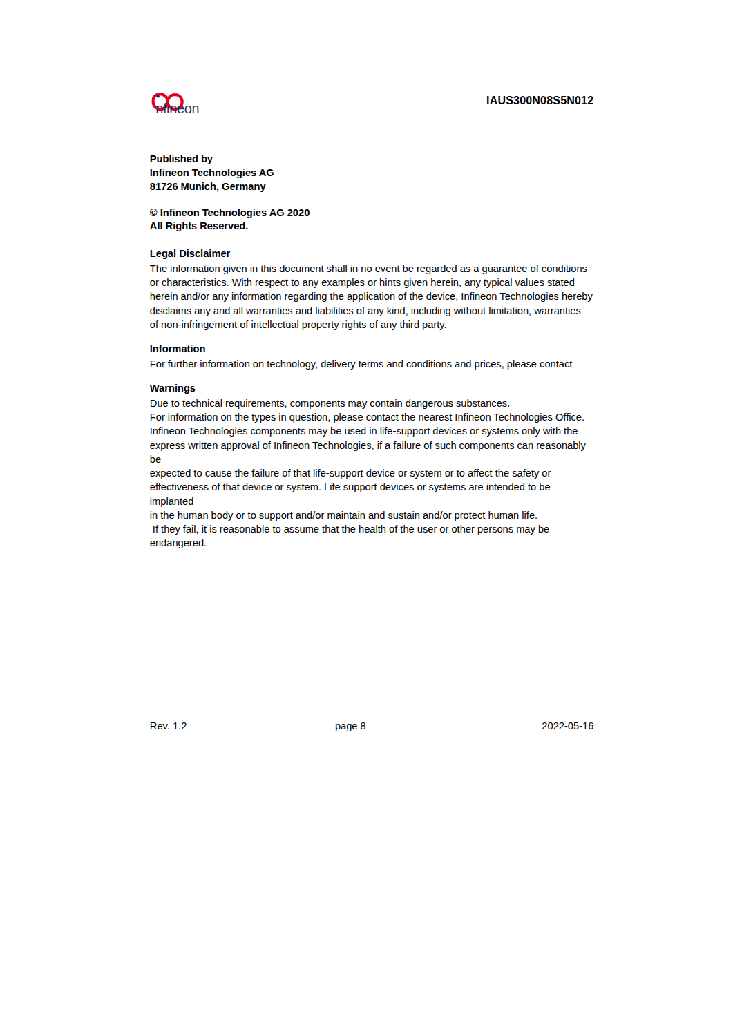nfineon
IAUS300N08S5N012
Published by
Infineon Technologies AG
81726 Munich, Germany
© Infineon Technologies AG 2020
All Rights Reserved.
Legal Disclaimer
The information given in this document shall in no event be regarded as a guarantee of conditions
or characteristics. With respect to any examples or hints given herein, any typical values stated
herein and/or any information regarding the application of the device, Infineon Technologies hereby
disclaims any and all warranties and liabilities of any kind, including without limitation, warranties
of non-infringement of intellectual property rights of any third party.
Information
For further information on technology, delivery terms and conditions and prices, please contact
Warnings
Due to technical requirements, components may contain dangerous substances.
For information on the types in question, please contact the nearest Infineon Technologies Office.
Infineon Technologies components may be used in life-support devices or systems only with the
express written approval of Infineon Technologies, if a failure of such components can reasonably be
expected to cause the failure of that life-support device or system or to affect the safety or
effectiveness of that device or system. Life support devices or systems are intended to be implanted
in the human body or to support and/or maintain and sustain and/or protect human life.
If they fail, it is reasonable to assume that the health of the user or other persons may be endangered.
Rev. 1.2
page 8
2022-05-16